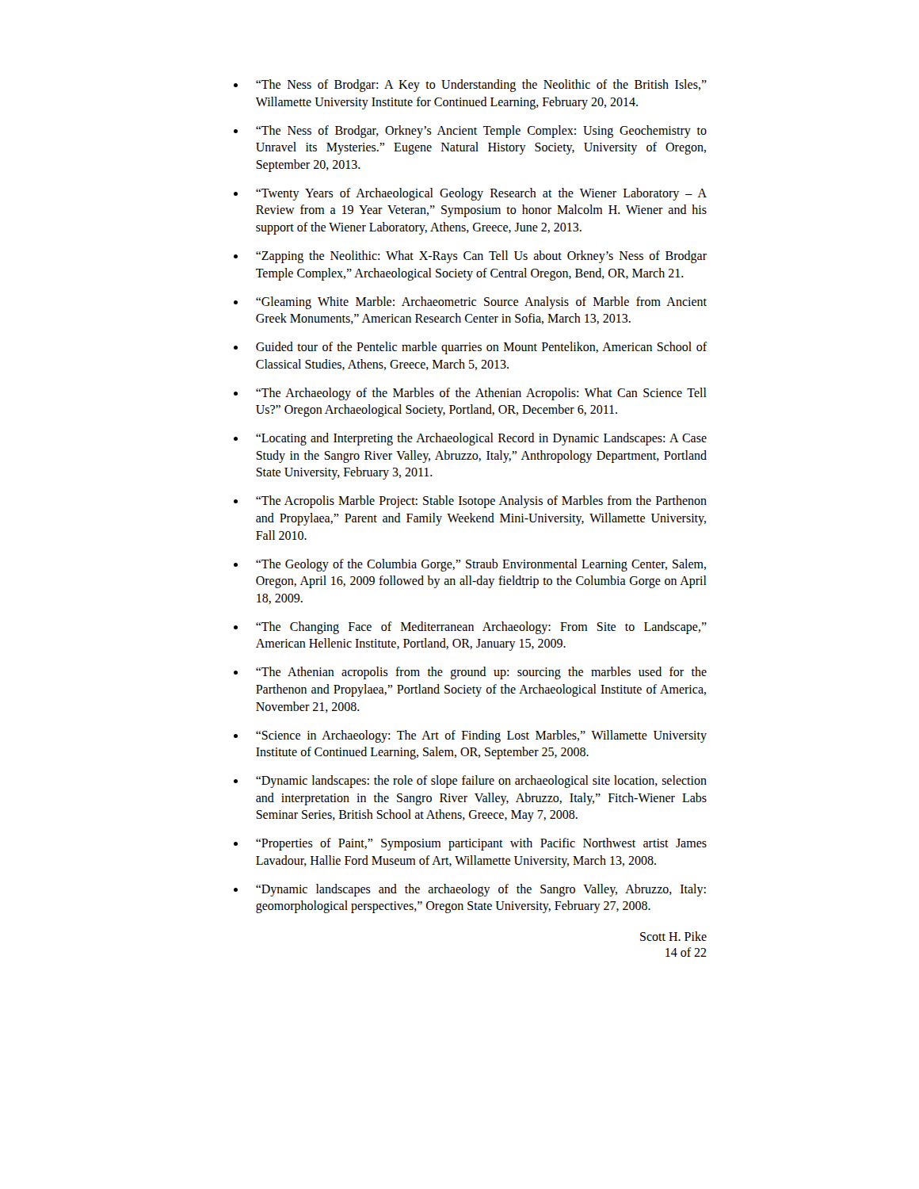“The Ness of Brodgar: A Key to Understanding the Neolithic of the British Isles,” Willamette University Institute for Continued Learning, February 20, 2014.
“The Ness of Brodgar, Orkney’s Ancient Temple Complex: Using Geochemistry to Unravel its Mysteries.” Eugene Natural History Society, University of Oregon, September 20, 2013.
“Twenty Years of Archaeological Geology Research at the Wiener Laboratory – A Review from a 19 Year Veteran,” Symposium to honor Malcolm H. Wiener and his support of the Wiener Laboratory, Athens, Greece, June 2, 2013.
“Zapping the Neolithic: What X-Rays Can Tell Us about Orkney’s Ness of Brodgar Temple Complex,” Archaeological Society of Central Oregon, Bend, OR, March 21.
“Gleaming White Marble: Archaeometric Source Analysis of Marble from Ancient Greek Monuments,” American Research Center in Sofia, March 13, 2013.
Guided tour of the Pentelic marble quarries on Mount Pentelikon, American School of Classical Studies, Athens, Greece, March 5, 2013.
“The Archaeology of the Marbles of the Athenian Acropolis: What Can Science Tell Us?” Oregon Archaeological Society, Portland, OR, December 6, 2011.
“Locating and Interpreting the Archaeological Record in Dynamic Landscapes: A Case Study in the Sangro River Valley, Abruzzo, Italy,” Anthropology Department, Portland State University, February 3, 2011.
“The Acropolis Marble Project: Stable Isotope Analysis of Marbles from the Parthenon and Propylaea,” Parent and Family Weekend Mini-University, Willamette University, Fall 2010.
“The Geology of the Columbia Gorge,” Straub Environmental Learning Center, Salem, Oregon, April 16, 2009 followed by an all-day fieldtrip to the Columbia Gorge on April 18, 2009.
“The Changing Face of Mediterranean Archaeology: From Site to Landscape,” American Hellenic Institute, Portland, OR, January 15, 2009.
“The Athenian acropolis from the ground up: sourcing the marbles used for the Parthenon and Propylaea,” Portland Society of the Archaeological Institute of America, November 21, 2008.
“Science in Archaeology: The Art of Finding Lost Marbles,” Willamette University Institute of Continued Learning, Salem, OR, September 25, 2008.
“Dynamic landscapes: the role of slope failure on archaeological site location, selection and interpretation in the Sangro River Valley, Abruzzo, Italy,” Fitch-Wiener Labs Seminar Series, British School at Athens, Greece, May 7, 2008.
“Properties of Paint,” Symposium participant with Pacific Northwest artist James Lavadour, Hallie Ford Museum of Art, Willamette University, March 13, 2008.
“Dynamic landscapes and the archaeology of the Sangro Valley, Abruzzo, Italy: geomorphological perspectives,” Oregon State University, February 27, 2008.
Scott H. Pike
14 of 22